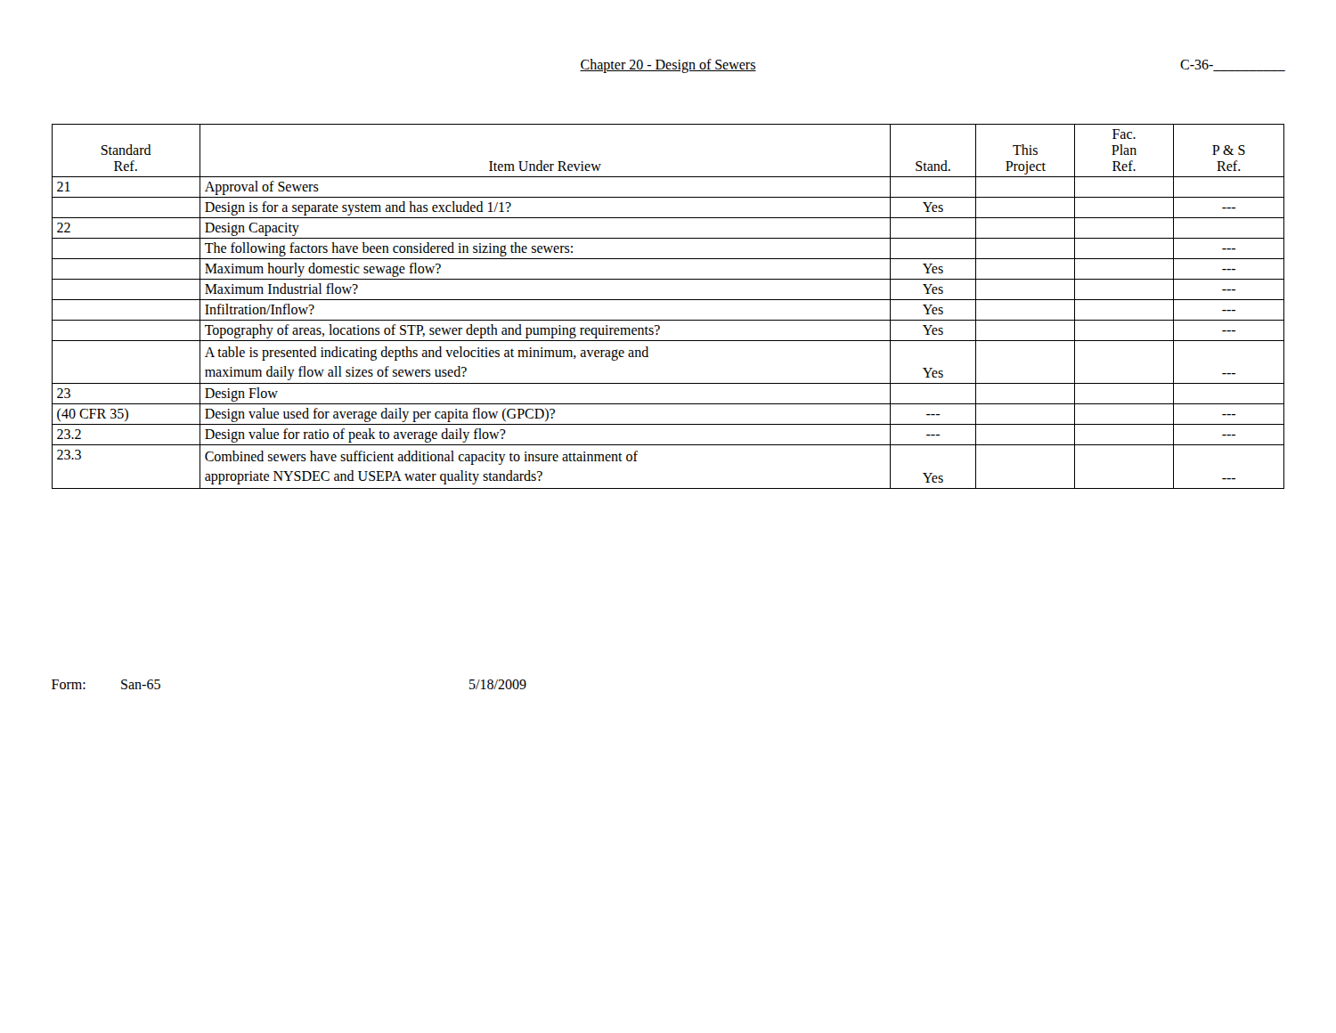C-36-__________
Chapter 20 - Design of Sewers
| Standard Ref. | Item Under Review | Stand. | This Project | Fac. Plan Ref. | P & S Ref. |
| --- | --- | --- | --- | --- | --- |
| 21 | Approval of Sewers | | | | |
| | Design is for a separate system and has excluded 1/1? | Yes | | | --- |
| 22 | Design Capacity | | | | |
| | The following factors have been considered in sizing the sewers: | | | | --- |
| | Maximum hourly domestic sewage flow? | Yes | | | --- |
| | Maximum Industrial flow? | Yes | | | --- |
| | Infiltration/Inflow? | Yes | | | --- |
| | Topography of areas, locations of STP, sewer depth and pumping requirements? | Yes | | | --- |
| | A table is presented indicating depths and velocities at minimum, average and maximum daily flow all sizes of sewers used? | Yes | | | --- |
| 23 | Design Flow | | | | |
| (40 CFR 35) | Design value used for average daily per capita flow (GPCD)? | --- | | | --- |
| 23.2 | Design value for ratio of peak to average daily flow? | --- | | | --- |
| 23.3 | Combined sewers have sufficient additional capacity to insure attainment of appropriate NYSDEC and USEPA water quality standards? | Yes | | | --- |
Form: San-65 5/18/2009